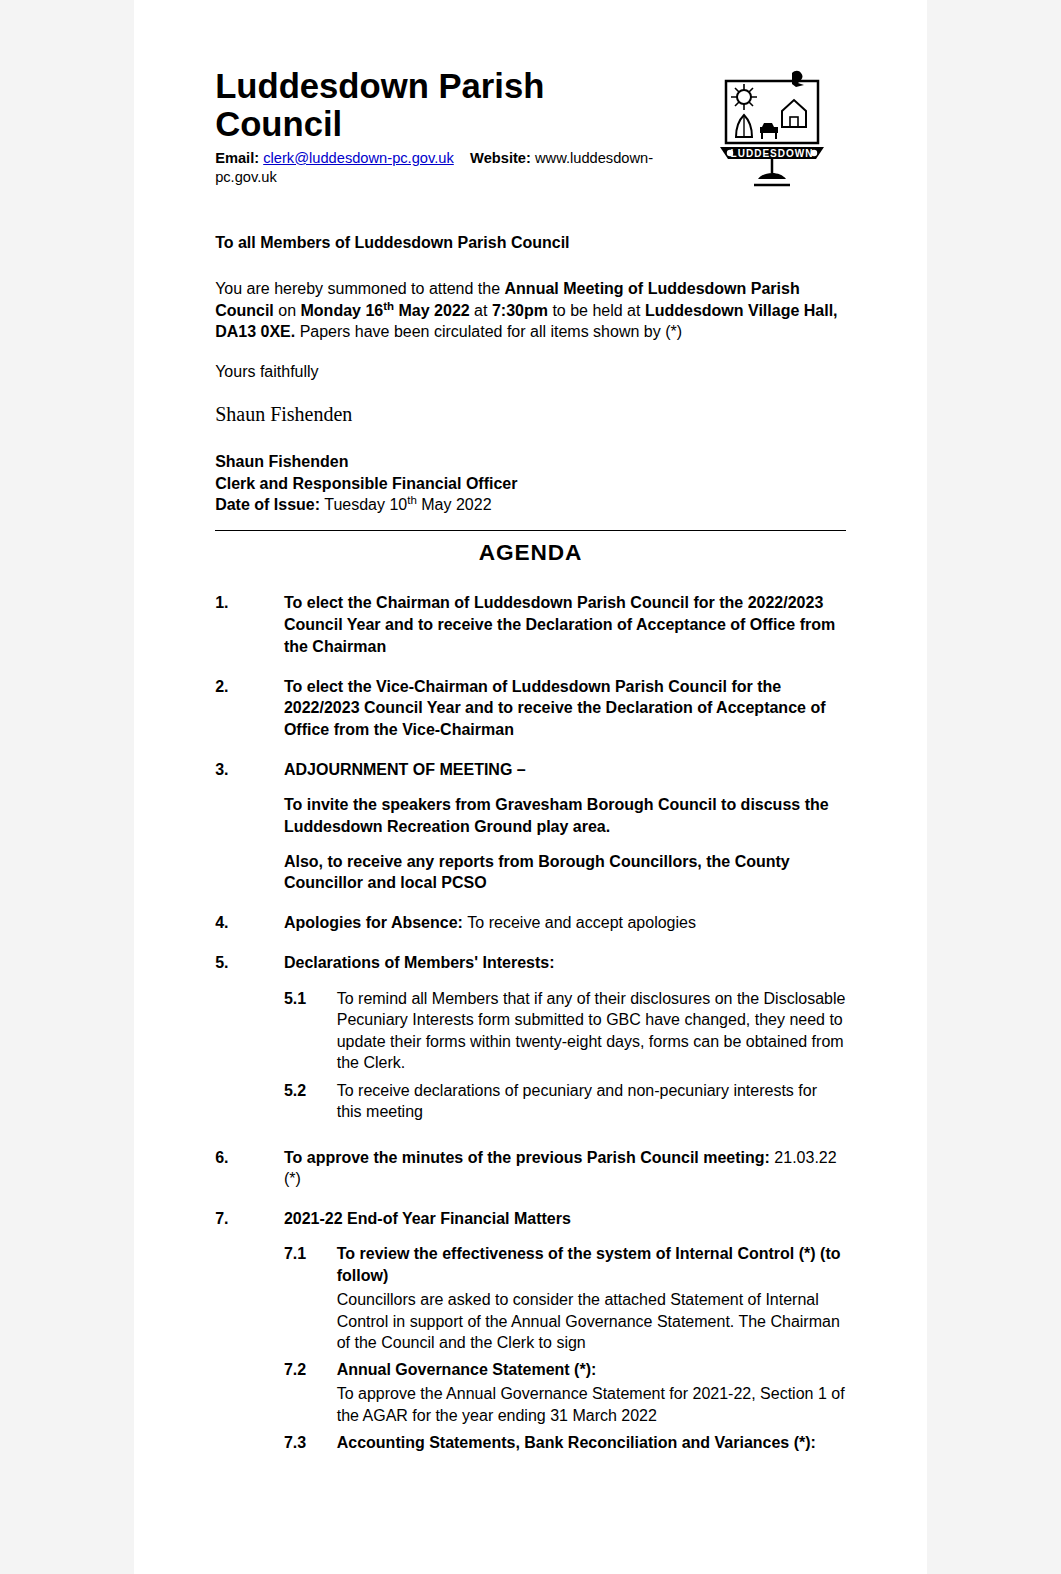Luddesdown Parish Council
Email: clerk@luddesdown-pc.gov.uk Website: www.luddesdown-pc.gov.uk
LUDDESDOWN
To all Members of Luddesdown Parish Council
You are hereby summoned to attend the Annual Meeting of Luddesdown Parish Council on Monday 16th May 2022 at 7:30pm to be held at Luddesdown Village Hall, DA13 0XE. Papers have been circulated for all items shown by (*)
Yours faithfully
Shaun Fishenden
Shaun Fishenden
Clerk and Responsible Financial Officer
Date of Issue: Tuesday 10th May 2022
AGENDA
1.
To elect the Chairman of Luddesdown Parish Council for the 2022/2023 Council Year and to receive the Declaration of Acceptance of Office from the Chairman
2.
To elect the Vice-Chairman of Luddesdown Parish Council for the 2022/2023 Council Year and to receive the Declaration of Acceptance of Office from the Vice-Chairman
3.
ADJOURNMENT OF MEETING –
To invite the speakers from Gravesham Borough Council to discuss the Luddesdown Recreation Ground play area.
Also, to receive any reports from Borough Councillors, the County Councillor and local PCSO
4.
Apologies for Absence: To receive and accept apologies
5.
Declarations of Members' Interests:
5.1
To remind all Members that if any of their disclosures on the Disclosable Pecuniary Interests form submitted to GBC have changed, they need to update their forms within twenty-eight days, forms can be obtained from the Clerk.
5.2
To receive declarations of pecuniary and non-pecuniary interests for this meeting
6.
To approve the minutes of the previous Parish Council meeting: 21.03.22 (*)
7.
2021-22 End-of Year Financial Matters
7.1
To review the effectiveness of the system of Internal Control (*) (to follow)
Councillors are asked to consider the attached Statement of Internal Control in support of the Annual Governance Statement. The Chairman of the Council and the Clerk to sign
7.2
Annual Governance Statement (*):
To approve the Annual Governance Statement for 2021-22, Section 1 of the AGAR for the year ending 31 March 2022
7.3
Accounting Statements, Bank Reconciliation and Variances (*):